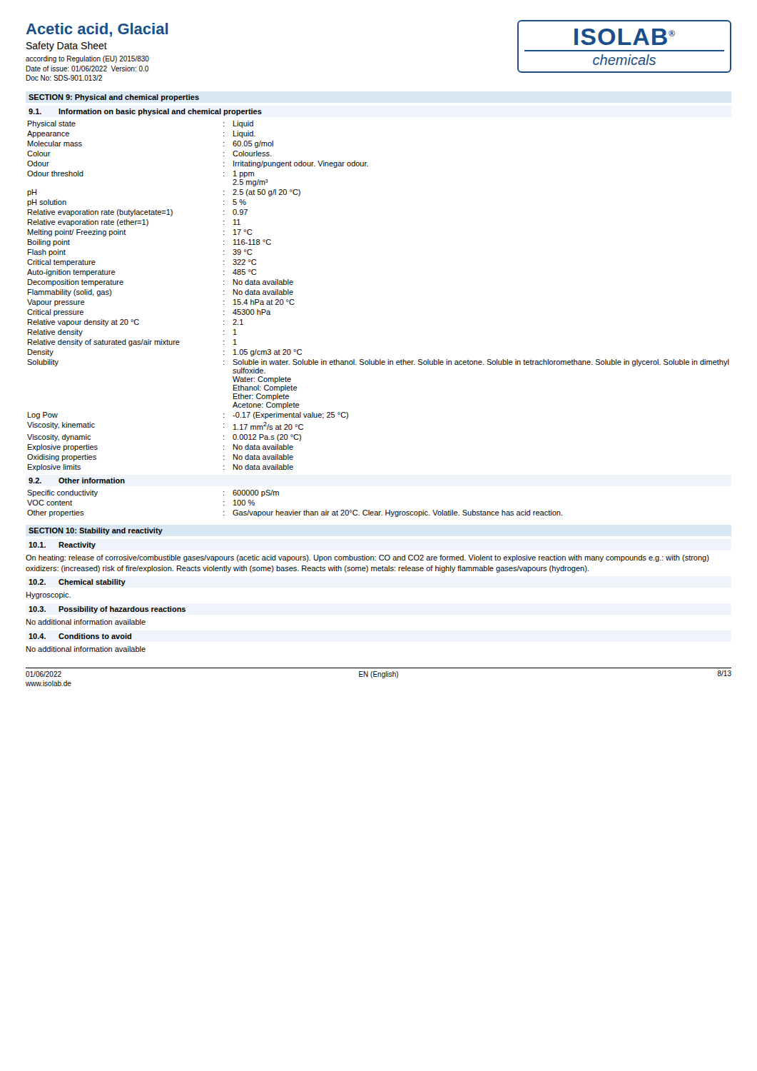Acetic acid, Glacial
Safety Data Sheet
according to Regulation (EU) 2015/830
Date of issue: 01/06/2022 Version: 0.0
Doc No: SDS-901.013/2
ISOLAB®
chemicals
SECTION 9: Physical and chemical properties
9.1. Information on basic physical and chemical properties
| Physical state | : | Liquid |
| Appearance | : | Liquid. |
| Molecular mass | : | 60.05 g/mol |
| Colour | : | Colourless. |
| Odour | : | Irritating/pungent odour. Vinegar odour. |
| Odour threshold | : | 1 ppm 2.5 mg/m³ |
| pH | : | 2.5 (at 50 g/l 20 °C) |
| pH solution | : | 5 % |
| Relative evaporation rate (butylacetate=1) | : | 0.97 |
| Relative evaporation rate (ether=1) | : | 11 |
| Melting point/ Freezing point | : | 17 °C |
| Boiling point | : | 116-118 °C |
| Flash point | : | 39 °C |
| Critical temperature | : | 322 °C |
| Auto-ignition temperature | : | 485 °C |
| Decomposition temperature | : | No data available |
| Flammability (solid, gas) | : | No data available |
| Vapour pressure | : | 15.4 hPa at 20 °C |
| Critical pressure | : | 45300 hPa |
| Relative vapour density at 20 °C | : | 2.1 |
| Relative density | : | 1 |
| Relative density of saturated gas/air mixture | : | 1 |
| Density | : | 1.05 g/cm3 at 20 °C |
| Solubility | : | Soluble in water. Soluble in ethanol. Soluble in ether. Soluble in acetone. Soluble in tetrachloromethane. Soluble in glycerol. Soluble in dimethyl sulfoxide. Water: Complete Ethanol: Complete Ether: Complete Acetone: Complete |
| Log Pow | : | -0.17 (Experimental value; 25 °C) |
| Viscosity, kinematic | : | 1.17 mm 2 /s at 20 °C |
| Viscosity, dynamic | : | 0.0012 Pa.s (20 °C) |
| Explosive properties | : | No data available |
| Oxidising properties | : | No data available |
| Explosive limits | : | No data available |
9.2. Other information
| Specific conductivity | : | 600000 pS/m |
| VOC content | : | 100 % |
| Other properties | : | Gas/vapour heavier than air at 20°C. Clear. Hygroscopic. Volatile. Substance has acid reaction. |
SECTION 10: Stability and reactivity
10.1. Reactivity
On heating: release of corrosive/combustible gases/vapours (acetic acid vapours). Upon combustion: CO and CO2 are formed. Violent to explosive reaction with many compounds e.g.: with (strong) oxidizers: (increased) risk of fire/explosion. Reacts violently with (some) bases. Reacts with (some) metals: release of highly flammable gases/vapours (hydrogen).
10.2. Chemical stability
Hygroscopic.
10.3. Possibility of hazardous reactions
No additional information available
10.4. Conditions to avoid
No additional information available
01/06/2022
www.isolab.de
EN (English)
8/13